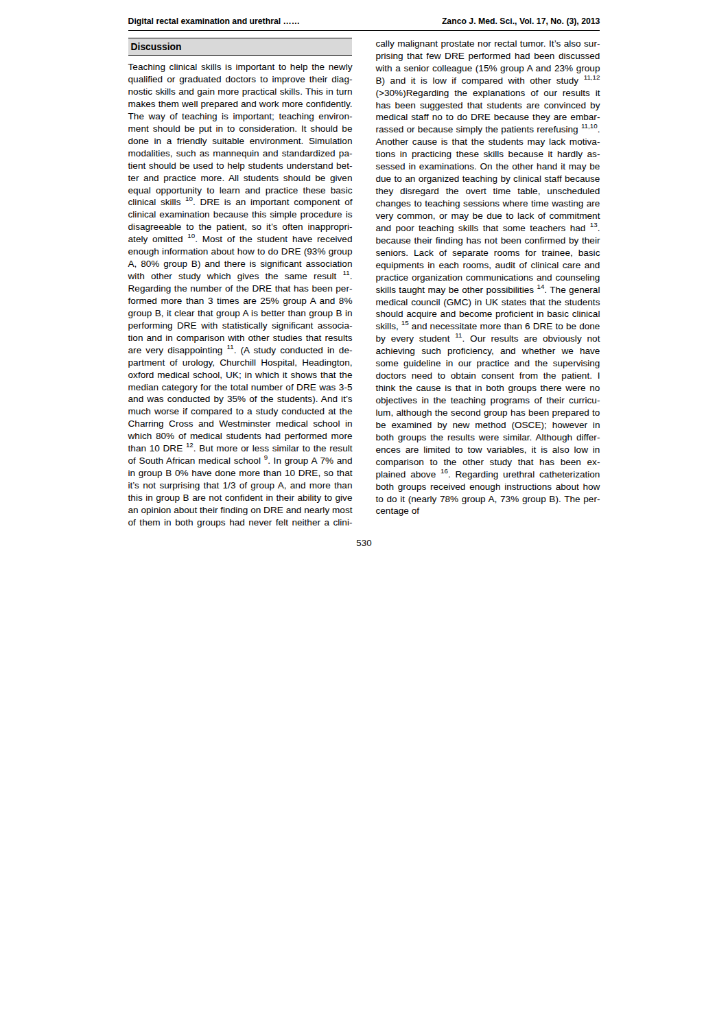Digital rectal examination and urethral ……
Zanco J. Med. Sci., Vol. 17, No. (3), 2013
Discussion
Teaching clinical skills is important to help the newly qualified or graduated doctors to improve their diagnostic skills and gain more practical skills. This in turn makes them well prepared and work more confidently. The way of teaching is important; teaching environment should be put in to consideration. It should be done in a friendly suitable environment. Simulation modalities, such as mannequin and standardized patient should be used to help students understand better and practice more. All students should be given equal opportunity to learn and practice these basic clinical skills 10. DRE is an important component of clinical examination because this simple procedure is disagreeable to the patient, so it’s often inappropriately omitted 10. Most of the student have received enough information about how to do DRE (93% group A, 80% group B) and there is significant association with other study which gives the same result 11. Regarding the number of the DRE that has been performed more than 3 times are 25% group A and 8% group B, it clear that group A is better than group B in performing DRE with statistically significant association and in comparison with other studies that results are very disappointing 11. (A study conducted in department of urology, Churchill Hospital, Headington, oxford medical school, UK; in which it shows that the median category for the total number of DRE was 3-5 and was conducted by 35% of the students). And it’s much worse if compared to a study conducted at the Charring Cross and Westminster medical school in which 80% of medical students had performed more than 10 DRE 12. But more or less similar to the result of South African medical school 9. In group A 7% and in group B 0% have done more than 10 DRE, so that it’s not surprising that 1/3 of group A, and more than this in group B are not confident in their ability to give an opinion about their finding on DRE and nearly most of them in both groups had never felt neither a clinically malignant prostate nor rectal tumor. It’s also surprising that few DRE performed had been discussed with a senior colleague (15% group A and 23% group B) and it is low if compared with other study 11,12 (>30%)Regarding the explanations of our results it has been suggested that students are convinced by medical staff no to do DRE because they are embarrassed or because simply the patients rerefusing 11,10. Another cause is that the students may lack motivations in practicing these skills because it hardly assessed in examinations. On the other hand it may be due to an organized teaching by clinical staff because they disregard the overt time table, unscheduled changes to teaching sessions where time wasting are very common, or may be due to lack of commitment and poor teaching skills that some teachers had 13. because their finding has not been confirmed by their seniors. Lack of separate rooms for trainee, basic equipments in each rooms, audit of clinical care and practice organization communications and counseling skills taught may be other possibilities 14. The general medical council (GMC) in UK states that the students should acquire and become proficient in basic clinical skills, 15 and necessitate more than 6 DRE to be done by every student 11. Our results are obviously not achieving such proficiency, and whether we have some guideline in our practice and the supervising doctors need to obtain consent from the patient. I think the cause is that in both groups there were no objectives in the teaching programs of their curriculum, although the second group has been prepared to be examined by new method (OSCE); however in both groups the results were similar. Although differences are limited to tow variables, it is also low in comparison to the other study that has been explained above 16. Regarding urethral catheterization both groups received enough instructions about how to do it (nearly 78% group A, 73% group B). The percentage of
530